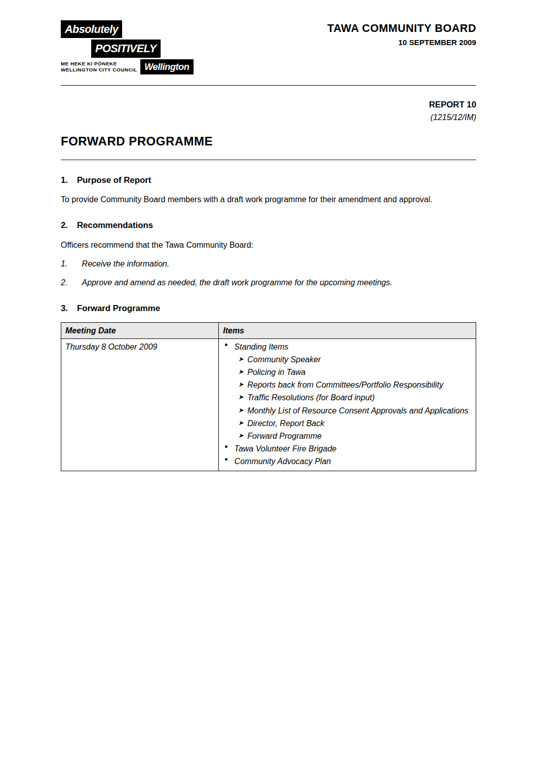Absolutely
POSITIVELY
ME HEKE KI PŌNEKE
WELLINGTON CITY COUNCIL Wellington
TAWA COMMUNITY BOARD
10 SEPTEMBER 2009
REPORT 10
(1215/12/IM)
FORWARD PROGRAMME
1. Purpose of Report
To provide Community Board members with a draft work programme for their amendment and approval.
2. Recommendations
Officers recommend that the Tawa Community Board:
Receive the information.
Approve and amend as needed, the draft work programme for the upcoming meetings.
3. Forward Programme
| Meeting Date | Items |
| --- | --- |
| Thursday 8 October 2009 | Standing Items Community Speaker Policing in Tawa Reports back from Committees/Portfolio Responsibility Traffic Resolutions (for Board input) Monthly List of Resource Consent Approvals and Applications Director, Report Back Forward Programme Tawa Volunteer Fire Brigade Community Advocacy Plan |